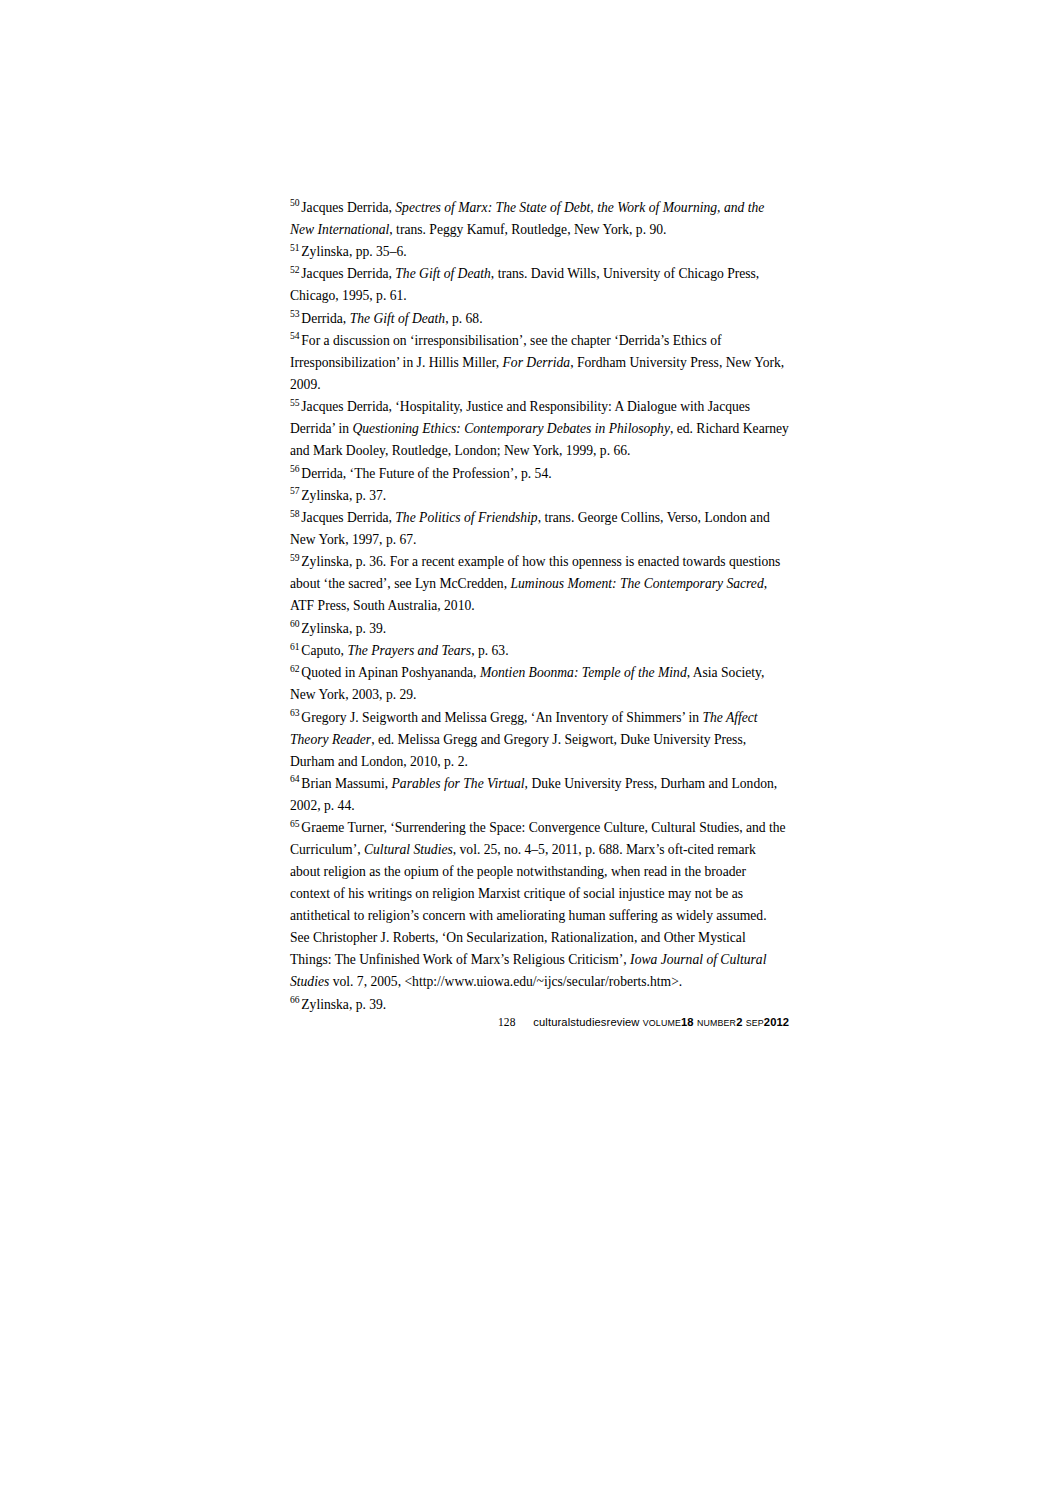50 Jacques Derrida, Spectres of Marx: The State of Debt, the Work of Mourning, and the New International, trans. Peggy Kamuf, Routledge, New York, p. 90.
51 Zylinska, pp. 35–6.
52 Jacques Derrida, The Gift of Death, trans. David Wills, University of Chicago Press, Chicago, 1995, p. 61.
53 Derrida, The Gift of Death, p. 68.
54 For a discussion on ‘irresponsibilisation’, see the chapter ‘Derrida’s Ethics of Irresponsibilization’ in J. Hillis Miller, For Derrida, Fordham University Press, New York, 2009.
55 Jacques Derrida, ‘Hospitality, Justice and Responsibility: A Dialogue with Jacques Derrida’ in Questioning Ethics: Contemporary Debates in Philosophy, ed. Richard Kearney and Mark Dooley, Routledge, London; New York, 1999, p. 66.
56 Derrida, ‘The Future of the Profession’, p. 54.
57 Zylinska, p. 37.
58 Jacques Derrida, The Politics of Friendship, trans. George Collins, Verso, London and New York, 1997, p. 67.
59 Zylinska, p. 36. For a recent example of how this openness is enacted towards questions about ‘the sacred’, see Lyn McCredden, Luminous Moment: The Contemporary Sacred, ATF Press, South Australia, 2010.
60 Zylinska, p. 39.
61 Caputo, The Prayers and Tears, p. 63.
62 Quoted in Apinan Poshyananda, Montien Boonma: Temple of the Mind, Asia Society, New York, 2003, p. 29.
63 Gregory J. Seigworth and Melissa Gregg, ‘An Inventory of Shimmers’ in The Affect Theory Reader, ed. Melissa Gregg and Gregory J. Seigwort, Duke University Press, Durham and London, 2010, p. 2.
64 Brian Massumi, Parables for The Virtual, Duke University Press, Durham and London, 2002, p. 44.
65 Graeme Turner, ‘Surrendering the Space: Convergence Culture, Cultural Studies, and the Curriculum’, Cultural Studies, vol. 25, no. 4–5, 2011, p. 688. Marx’s oft-cited remark about religion as the opium of the people notwithstanding, when read in the broader context of his writings on religion Marxist critique of social injustice may not be as antithetical to religion’s concern with ameliorating human suffering as widely assumed. See Christopher J. Roberts, ‘On Secularization, Rationalization, and Other Mystical Things: The Unfinished Work of Marx’s Religious Criticism’, Iowa Journal of Cultural Studies vol. 7, 2005, <http://www.uiowa.edu/~ijcs/secular/roberts.htm>.
66 Zylinska, p. 39.
128 culturalstudiesreview VOLUME 18 NUMBER 2 SEP 2012